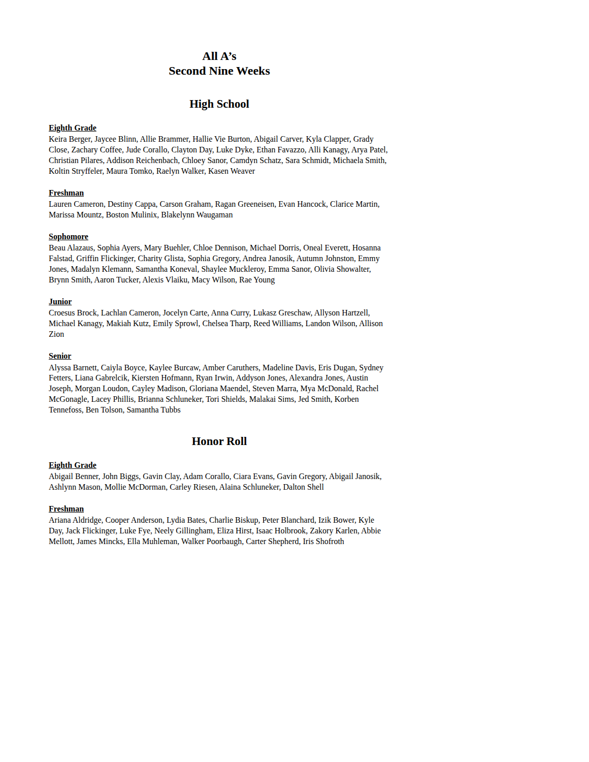All A’s
Second Nine Weeks
High School
Eighth Grade
Keira Berger, Jaycee Blinn, Allie Brammer, Hallie Vie Burton, Abigail Carver, Kyla Clapper, Grady Close, Zachary Coffee, Jude Corallo, Clayton Day, Luke Dyke, Ethan Favazzo, Alli Kanagy, Arya Patel, Christian Pilares, Addison Reichenbach, Chloey Sanor, Camdyn Schatz, Sara Schmidt, Michaela Smith, Koltin Stryffeler, Maura Tomko, Raelyn Walker, Kasen Weaver
Freshman
Lauren Cameron, Destiny Cappa, Carson Graham, Ragan Greeneisen, Evan Hancock, Clarice Martin, Marissa Mountz, Boston Mulinix, Blakelynn Waugaman
Sophomore
Beau Alazaus, Sophia Ayers, Mary Buehler, Chloe Dennison, Michael Dorris, Oneal Everett, Hosanna Falstad, Griffin Flickinger, Charity Glista, Sophia Gregory, Andrea Janosik, Autumn Johnston, Emmy Jones, Madalyn Klemann, Samantha Koneval, Shaylee Muckleroy, Emma Sanor, Olivia Showalter, Brynn Smith, Aaron Tucker, Alexis Vlaiku, Macy Wilson, Rae Young
Junior
Croesus Brock, Lachlan Cameron, Jocelyn Carte, Anna Curry, Lukasz Greschaw, Allyson Hartzell, Michael Kanagy, Makiah Kutz, Emily Sprowl, Chelsea Tharp, Reed Williams, Landon Wilson, Allison Zion
Senior
Alyssa Barnett, Caiyla Boyce, Kaylee Burcaw, Amber Caruthers, Madeline Davis, Eris Dugan, Sydney Fetters, Liana Gabrelcik, Kiersten Hofmann, Ryan Irwin, Addyson Jones, Alexandra Jones, Austin Joseph, Morgan Loudon, Cayley Madison, Gloriana Maendel, Steven Marra, Mya McDonald, Rachel McGonagle, Lacey Phillis, Brianna Schluneker, Tori Shields, Malakai Sims, Jed Smith, Korben Tennefoss, Ben Tolson, Samantha Tubbs
Honor Roll
Eighth Grade
Abigail Benner, John Biggs, Gavin Clay, Adam Corallo, Ciara Evans, Gavin Gregory, Abigail Janosik, Ashlynn Mason, Mollie McDorman, Carley Riesen, Alaina Schluneker, Dalton Shell
Freshman
Ariana Aldridge, Cooper Anderson, Lydia Bates, Charlie Biskup, Peter Blanchard, Izik Bower, Kyle Day, Jack Flickinger, Luke Fye, Neely Gillingham, Eliza Hirst, Isaac Holbrook, Zakory Karlen, Abbie Mellott, James Mincks, Ella Muhleman, Walker Poorbaugh, Carter Shepherd, Iris Shofroth